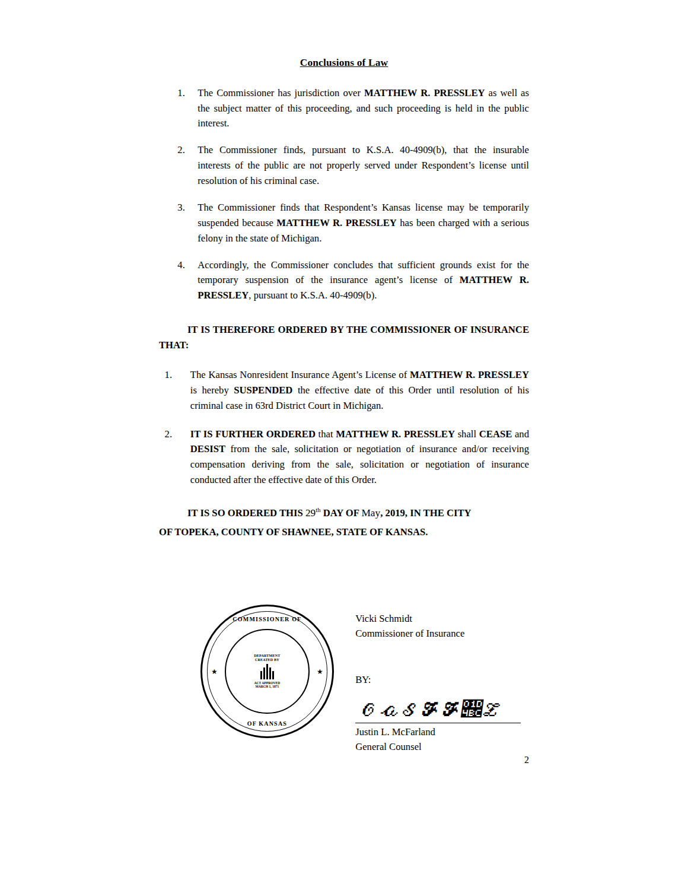Conclusions of Law
The Commissioner has jurisdiction over MATTHEW R. PRESSLEY as well as the subject matter of this proceeding, and such proceeding is held in the public interest.
The Commissioner finds, pursuant to K.S.A. 40-4909(b), that the insurable interests of the public are not properly served under Respondent’s license until resolution of his criminal case.
The Commissioner finds that Respondent’s Kansas license may be temporarily suspended because MATTHEW R. PRESSLEY has been charged with a serious felony in the state of Michigan.
Accordingly, the Commissioner concludes that sufficient grounds exist for the temporary suspension of the insurance agent’s license of MATTHEW R. PRESSLEY, pursuant to K.S.A. 40-4909(b).
IT IS THEREFORE ORDERED BY THE COMMISSIONER OF INSURANCE THAT:
1. The Kansas Nonresident Insurance Agent’s License of MATTHEW R. PRESSLEY is hereby SUSPENDED the effective date of this Order until resolution of his criminal case in 63rd District Court in Michigan.
2. IT IS FURTHER ORDERED that MATTHEW R. PRESSLEY shall CEASE and DESIST from the sale, solicitation or negotiation of insurance and/or receiving compensation deriving from the sale, solicitation or negotiation of insurance conducted after the effective date of this Order.
IT IS SO ORDERED THIS 29th DAY OF May, 2019, IN THE CITY
OF TOPEKA, COUNTY OF SHAWNEE, STATE OF KANSAS.
COMMISSIONER OF
OF KANSAS
★
★
DEPARTMENT
CREATED BY
ACT APPROVED
MARCH 1, 1871
Vicki Schmidt
Commissioner of Insurance
BY:
𝒪𝒶𝒮𝓕𝓕𝒼𝒵
Justin L. McFarland
General Counsel
2